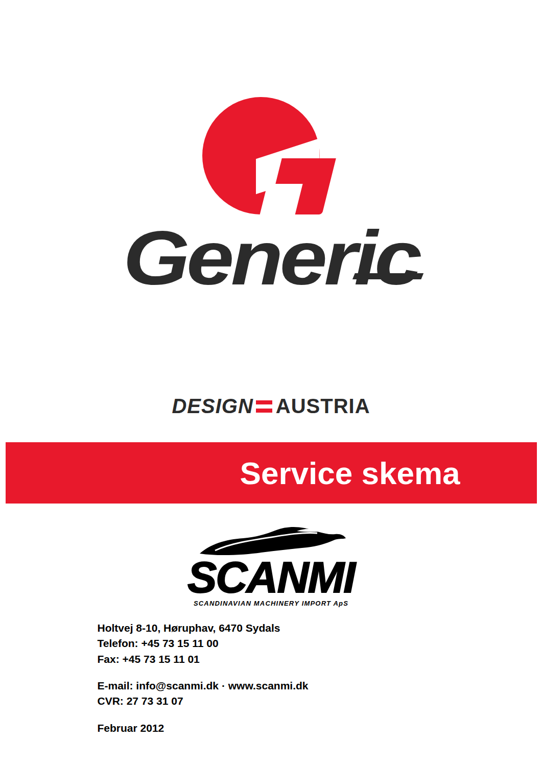Generic
DESIGN AUSTRIA
Service skema
SCANMI
SCANDINAVIAN MACHINERY IMPORT ApS
Holtvej 8-10, Høruphav, 6470 Sydals
Telefon: +45 73 15 11 00
Fax: +45 73 15 11 01
E-mail: info@scanmi.dk · www.scanmi.dk
CVR: 27 73 31 07
Februar 2012